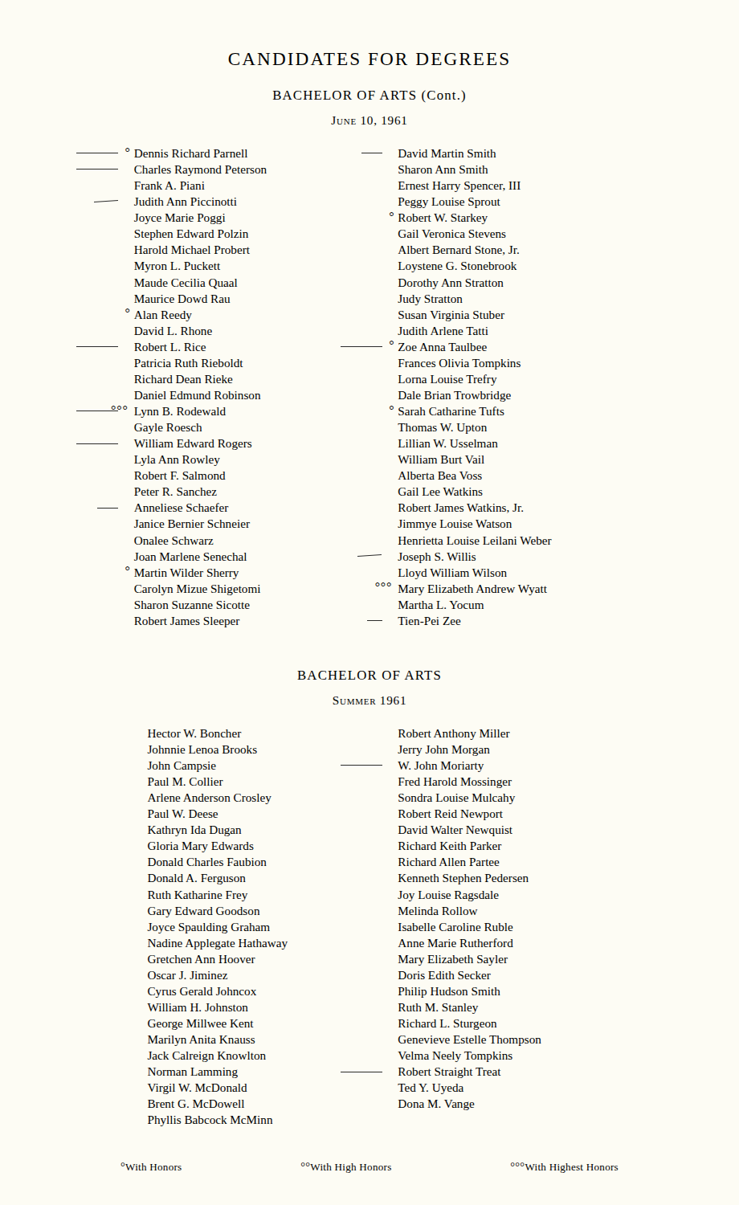CANDIDATES FOR DEGREES
BACHELOR OF ARTS (Cont.)
June 10, 1961
Dennis Richard Parnell
Charles Raymond Peterson
Frank A. Piani
Judith Ann Piccinotti
Joyce Marie Poggi
Stephen Edward Polzin
Harold Michael Probert
Myron L. Puckett
Maude Cecilia Quaal
Maurice Dowd Rau
Alan Reedy
David L. Rhone
Robert L. Rice
Patricia Ruth Rieboldt
Richard Dean Rieke
Daniel Edmund Robinson
Lynn B. Rodewald
Gayle Roesch
William Edward Rogers
Lyla Ann Rowley
Robert F. Salmond
Peter R. Sanchez
Anneliese Schaefer
Janice Bernier Schneier
Onalee Schwarz
Joan Marlene Senechal
Martin Wilder Sherry
Carolyn Mizue Shigetomi
Sharon Suzanne Sicotte
Robert James Sleeper
David Martin Smith
Sharon Ann Smith
Ernest Harry Spencer, III
Peggy Louise Sprout
Robert W. Starkey
Gail Veronica Stevens
Albert Bernard Stone, Jr.
Loystene G. Stonebrook
Dorothy Ann Stratton
Judy Stratton
Susan Virginia Stuber
Judith Arlene Tatti
Zoe Anna Taulbee
Frances Olivia Tompkins
Lorna Louise Trefry
Dale Brian Trowbridge
Sarah Catharine Tufts
Thomas W. Upton
Lillian W. Usselman
William Burt Vail
Alberta Bea Voss
Gail Lee Watkins
Robert James Watkins, Jr.
Jimmye Louise Watson
Henrietta Louise Leilani Weber
Joseph S. Willis
Lloyd William Wilson
Mary Elizabeth Andrew Wyatt
Martha L. Yocum
Tien-Pei Zee
BACHELOR OF ARTS
Summer 1961
Hector W. Boncher
Johnnie Lenoa Brooks
John Campsie
Paul M. Collier
Arlene Anderson Crosley
Paul W. Deese
Kathryn Ida Dugan
Gloria Mary Edwards
Donald Charles Faubion
Donald A. Ferguson
Ruth Katharine Frey
Gary Edward Goodson
Joyce Spaulding Graham
Nadine Applegate Hathaway
Gretchen Ann Hoover
Oscar J. Jiminez
Cyrus Gerald Johncox
William H. Johnston
George Millwee Kent
Marilyn Anita Knauss
Jack Calreign Knowlton
Norman Lamming
Virgil W. McDonald
Brent G. McDowell
Phyllis Babcock McMinn
Robert Anthony Miller
Jerry John Morgan
W. John Moriarty
Fred Harold Mossinger
Sondra Louise Mulcahy
Robert Reid Newport
David Walter Newquist
Richard Keith Parker
Richard Allen Partee
Kenneth Stephen Pedersen
Joy Louise Ragsdale
Melinda Rollow
Isabelle Caroline Ruble
Anne Marie Rutherford
Mary Elizabeth Sayler
Doris Edith Secker
Philip Hudson Smith
Ruth M. Stanley
Richard L. Sturgeon
Genevieve Estelle Thompson
Velma Neely Tompkins
Robert Straight Treat
Ted Y. Uyeda
Dona M. Vange
With Honors With High Honors With Highest Honors